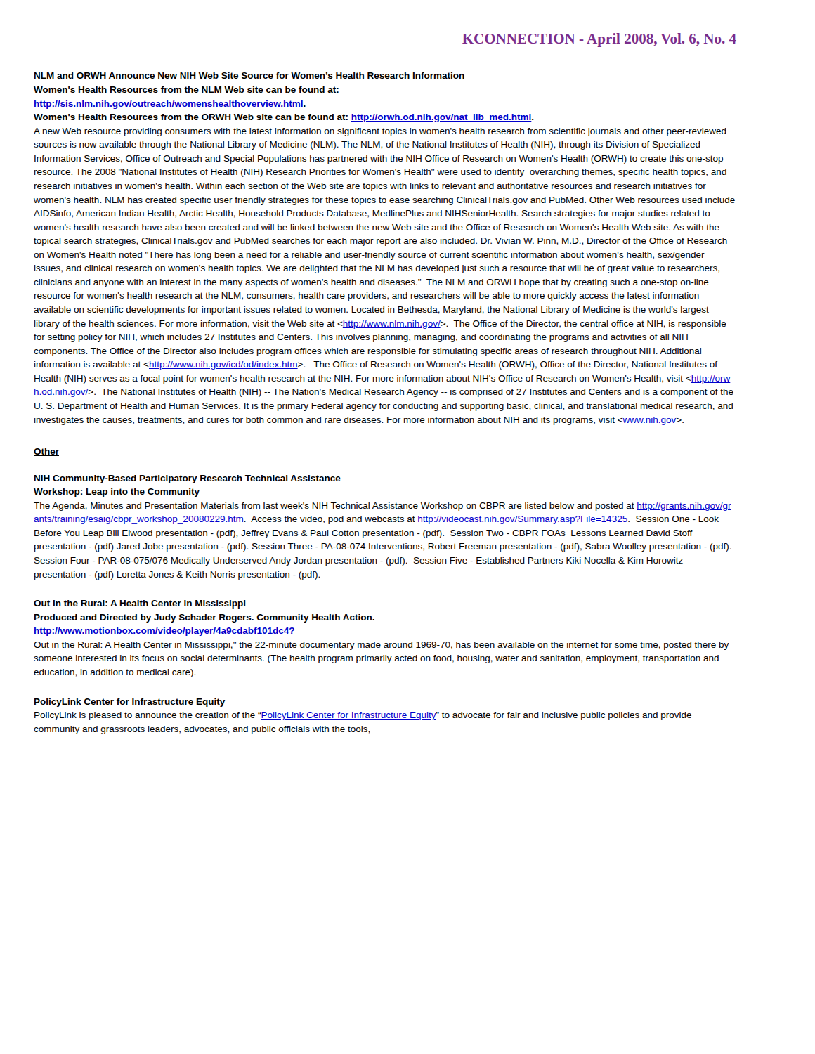KCONNECTION - April 2008, Vol. 6, No. 4
NLM and ORWH Announce New NIH Web Site Source for Women’s Health Research Information
Women's Health Resources from the NLM Web site can be found at:
http://sis.nlm.nih.gov/outreach/womenshealthoverview.html.
Women's Health Resources from the ORWH Web site can be found at: http://orwh.od.nih.gov/nat_lib_med.html.
A new Web resource providing consumers with the latest information on significant topics in women's health research from scientific journals and other peer-reviewed sources is now available through the National Library of Medicine (NLM). The NLM, of the National Institutes of Health (NIH), through its Division of Specialized Information Services, Office of Outreach and Special Populations has partnered with the NIH Office of Research on Women's Health (ORWH) to create this one-stop resource. The 2008 "National Institutes of Health (NIH) Research Priorities for Women's Health" were used to identify overarching themes, specific health topics, and research initiatives in women's health. Within each section of the Web site are topics with links to relevant and authoritative resources and research initiatives for women's health. NLM has created specific user friendly strategies for these topics to ease searching ClinicalTrials.gov and PubMed. Other Web resources used include AIDSinfo, American Indian Health, Arctic Health, Household Products Database, MedlinePlus and NIHSeniorHealth. Search strategies for major studies related to women's health research have also been created and will be linked between the new Web site and the Office of Research on Women's Health Web site. As with the topical search strategies, ClinicalTrials.gov and PubMed searches for each major report are also included. Dr. Vivian W. Pinn, M.D., Director of the Office of Research on Women's Health noted "There has long been a need for a reliable and user-friendly source of current scientific information about women's health, sex/gender issues, and clinical research on women's health topics. We are delighted that the NLM has developed just such a resource that will be of great value to researchers, clinicians and anyone with an interest in the many aspects of women's health and diseases." The NLM and ORWH hope that by creating such a one-stop on-line resource for women's health research at the NLM, consumers, health care providers, and researchers will be able to more quickly access the latest information available on scientific developments for important issues related to women. Located in Bethesda, Maryland, the National Library of Medicine is the world's largest library of the health sciences. For more information, visit the Web site at <http://www.nlm.nih.gov/>. The Office of the Director, the central office at NIH, is responsible for setting policy for NIH, which includes 27 Institutes and Centers. This involves planning, managing, and coordinating the programs and activities of all NIH components. The Office of the Director also includes program offices which are responsible for stimulating specific areas of research throughout NIH. Additional information is available at <http://www.nih.gov/icd/od/index.htm>. The Office of Research on Women's Health (ORWH), Office of the Director, National Institutes of Health (NIH) serves as a focal point for women's health research at the NIH. For more information about NIH's Office of Research on Women's Health, visit <http://orwh.od.nih.gov/>. The National Institutes of Health (NIH) -- The Nation's Medical Research Agency -- is comprised of 27 Institutes and Centers and is a component of the U. S. Department of Health and Human Services. It is the primary Federal agency for conducting and supporting basic, clinical, and translational medical research, and investigates the causes, treatments, and cures for both common and rare diseases. For more information about NIH and its programs, visit <www.nih.gov>.
Other
NIH Community-Based Participatory Research Technical Assistance
Workshop: Leap into the Community
The Agenda, Minutes and Presentation Materials from last week's NIH Technical Assistance Workshop on CBPR are listed below and posted at http://grants.nih.gov/grants/training/esaig/cbpr_workshop_20080229.htm. Access the video, pod and webcasts at http://videocast.nih.gov/Summary.asp?File=14325. Session One - Look Before You Leap Bill Elwood presentation - (pdf), Jeffrey Evans & Paul Cotton presentation - (pdf). Session Two - CBPR FOAs Lessons Learned David Stoff presentation - (pdf) Jared Jobe presentation - (pdf). Session Three - PA-08-074 Interventions, Robert Freeman presentation - (pdf), Sabra Woolley presentation - (pdf). Session Four - PAR-08-075/076 Medically Underserved Andy Jordan presentation - (pdf). Session Five - Established Partners Kiki Nocella & Kim Horowitz presentation - (pdf) Loretta Jones & Keith Norris presentation - (pdf).
Out in the Rural: A Health Center in Mississippi
Produced and Directed by Judy Schader Rogers. Community Health Action.
http://www.motionbox.com/video/player/4a9cdabf101dc4?
Out in the Rural: A Health Center in Mississippi," the 22-minute documentary made around 1969-70, has been available on the internet for some time, posted there by someone interested in its focus on social determinants. (The health program primarily acted on food, housing, water and sanitation, employment, transportation and education, in addition to medical care).
PolicyLink Center for Infrastructure Equity
PolicyLink is pleased to announce the creation of the “PolicyLink Center for Infrastructure Equity” to advocate for fair and inclusive public policies and provide community and grassroots leaders, advocates, and public officials with the tools,